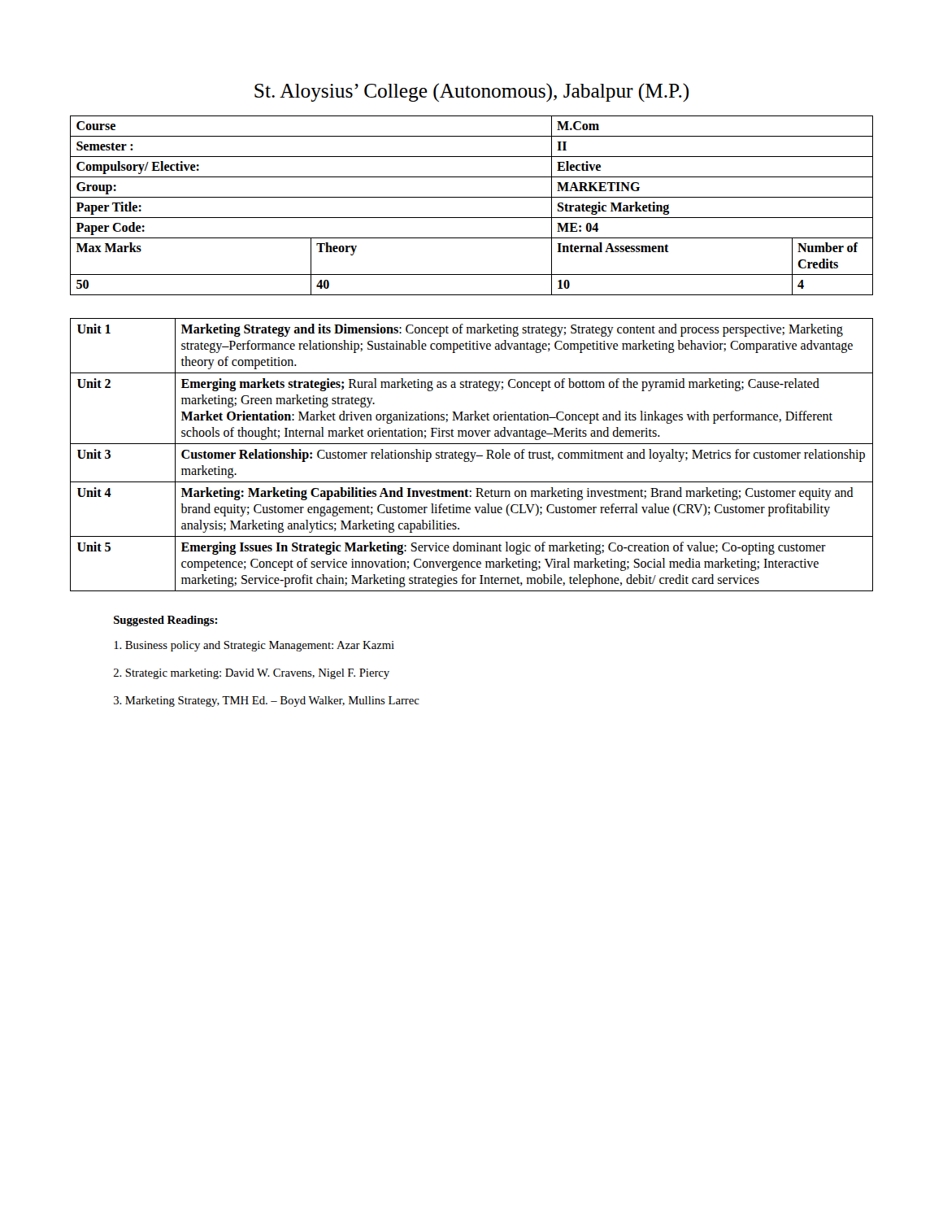St. Aloysius’ College (Autonomous), Jabalpur (M.P.)
| Course | M.Com |
| Semester : | II |
| Compulsory/ Elective: | Elective |
| Group: | MARKETING |
| Paper Title: | Strategic Marketing |
| Paper Code: | ME: 04 |
| Max Marks | Theory | Internal Assessment | Number of Credits |
| 50 | 40 | 10 | 4 |
| Unit 1 | Marketing Strategy and its Dimensions : Concept of marketing strategy; Strategy content and process perspective; Marketing strategy–Performance relationship; Sustainable competitive advantage; Competitive marketing behavior; Comparative advantage theory of competition. |
| Unit 2 | Emerging markets strategies; Rural marketing as a strategy; Concept of bottom of the pyramid marketing; Cause-related marketing; Green marketing strategy. Market Orientation : Market driven organizations; Market orientation–Concept and its linkages with performance, Different schools of thought; Internal market orientation; First mover advantage–Merits and demerits. |
| Unit 3 | Customer Relationship: Customer relationship strategy– Role of trust, commitment and loyalty; Metrics for customer relationship marketing. |
| Unit 4 | Marketing: Marketing Capabilities And Investment : Return on marketing investment; Brand marketing; Customer equity and brand equity; Customer engagement; Customer lifetime value (CLV); Customer referral value (CRV); Customer profitability analysis; Marketing analytics; Marketing capabilities. |
| Unit 5 | Emerging Issues In Strategic Marketing : Service dominant logic of marketing; Co-creation of value; Co-opting customer competence; Concept of service innovation; Convergence marketing; Viral marketing; Social media marketing; Interactive marketing; Service-profit chain; Marketing strategies for Internet, mobile, telephone, debit/ credit card services |
Suggested Readings:
1. Business policy and Strategic Management: Azar Kazmi
2. Strategic marketing: David W. Cravens, Nigel F. Piercy
3. Marketing Strategy, TMH Ed. – Boyd Walker, Mullins Larrec